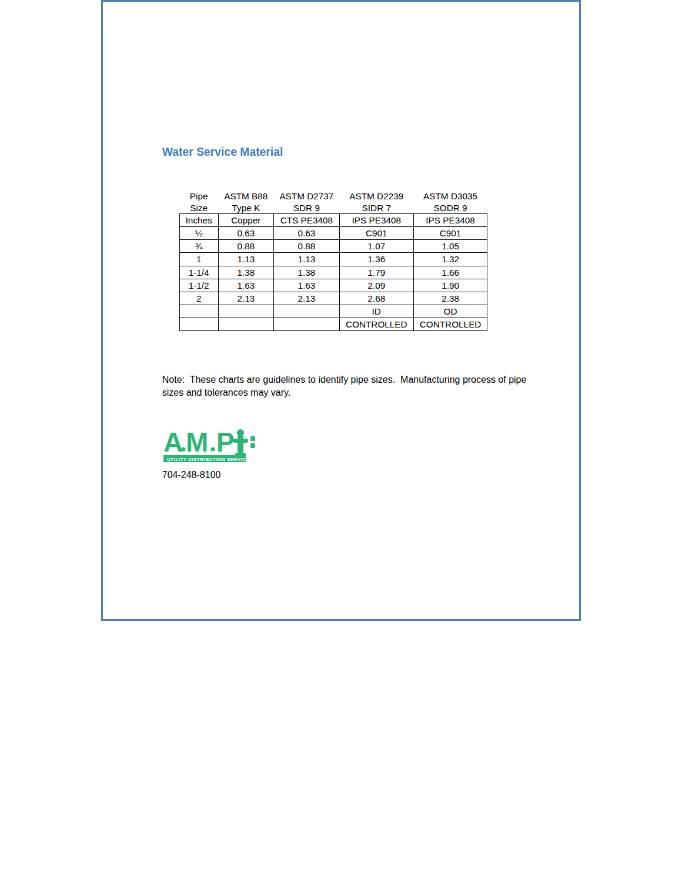Water Service Material
| Pipe | ASTM B88 | ASTM D2737 | ASTM D2239 | ASTM D3035 |
| Size | Type K | SDR 9 | SIDR 7 | SODR 9 |
| Inches | Copper | CTS PE3408 | IPS PE3408 | IPS PE3408 |
| ½ | 0.63 | 0.63 | C901 | C901 |
| ¾ | 0.88 | 0.88 | 1.07 | 1.05 |
| 1 | 1.13 | 1.13 | 1.36 | 1.32 |
| 1-1/4 | 1.38 | 1.38 | 1.79 | 1.66 |
| 1-1/2 | 1.63 | 1.63 | 2.09 | 1.90 |
| 2 | 2.13 | 2.13 | 2.68 | 2.38 |
| | | | ID | OD |
| | | | CONTROLLED | CONTROLLED |
Note: These charts are guidelines to identify pipe sizes. Manufacturing process of pipe sizes and tolerances may vary.
A M P UTILITY DISTRIBUTION SERVICES
704-248-8100